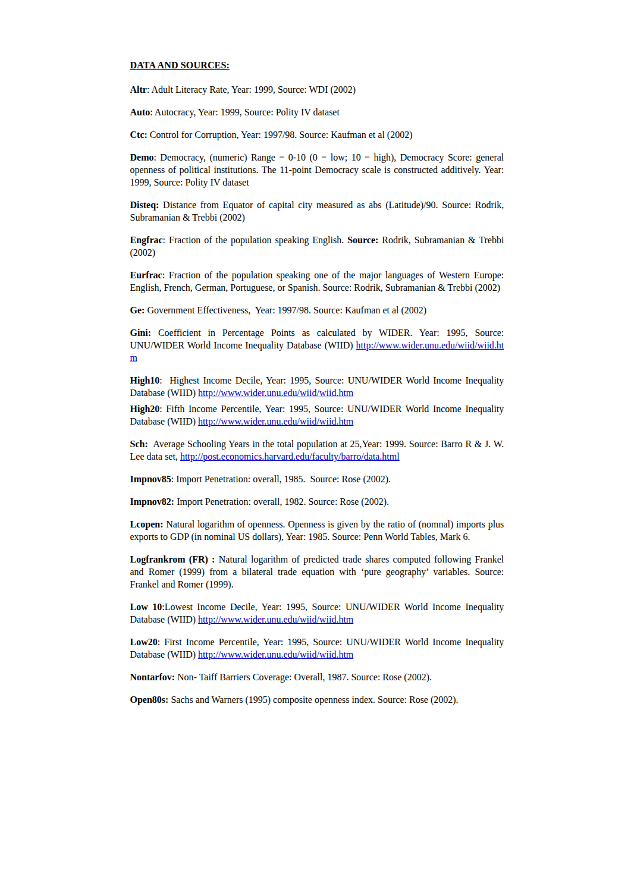DATA AND SOURCES:
Altr: Adult Literacy Rate, Year: 1999, Source: WDI (2002)
Auto: Autocracy, Year: 1999, Source: Polity IV dataset
Ctc: Control for Corruption, Year: 1997/98. Source: Kaufman et al (2002)
Demo: Democracy, (numeric) Range = 0-10 (0 = low; 10 = high), Democracy Score: general openness of political institutions. The 11-point Democracy scale is constructed additively. Year: 1999, Source: Polity IV dataset
Disteq: Distance from Equator of capital city measured as abs (Latitude)/90. Source: Rodrik, Subramanian & Trebbi (2002)
Engfrac: Fraction of the population speaking English. Source: Rodrik, Subramanian & Trebbi (2002)
Eurfrac: Fraction of the population speaking one of the major languages of Western Europe: English, French, German, Portuguese, or Spanish. Source: Rodrik, Subramanian & Trebbi (2002)
Ge: Government Effectiveness, Year: 1997/98. Source: Kaufman et al (2002)
Gini: Coefficient in Percentage Points as calculated by WIDER. Year: 1995, Source: UNU/WIDER World Income Inequality Database (WIID) http://www.wider.unu.edu/wiid/wiid.htm
High10: Highest Income Decile, Year: 1995, Source: UNU/WIDER World Income Inequality Database (WIID) http://www.wider.unu.edu/wiid/wiid.htm
High20: Fifth Income Percentile, Year: 1995, Source: UNU/WIDER World Income Inequality Database (WIID) http://www.wider.unu.edu/wiid/wiid.htm
Sch: Average Schooling Years in the total population at 25,Year: 1999. Source: Barro R & J. W. Lee data set, http://post.economics.harvard.edu/faculty/barro/data.html
Impnov85: Import Penetration: overall, 1985. Source: Rose (2002).
Impnov82: Import Penetration: overall, 1982. Source: Rose (2002).
Lcopen: Natural logarithm of openness. Openness is given by the ratio of (nomnal) imports plus exports to GDP (in nominal US dollars), Year: 1985. Source: Penn World Tables, Mark 6.
Logfrankrom (FR) : Natural logarithm of predicted trade shares computed following Frankel and Romer (1999) from a bilateral trade equation with ‘pure geography’ variables. Source: Frankel and Romer (1999).
Low 10:Lowest Income Decile, Year: 1995, Source: UNU/WIDER World Income Inequality Database (WIID) http://www.wider.unu.edu/wiid/wiid.htm
Low20: First Income Percentile, Year: 1995, Source: UNU/WIDER World Income Inequality Database (WIID) http://www.wider.unu.edu/wiid/wiid.htm
Nontarfov: Non- Taiff Barriers Coverage: Overall, 1987. Source: Rose (2002).
Open80s: Sachs and Warners (1995) composite openness index. Source: Rose (2002).